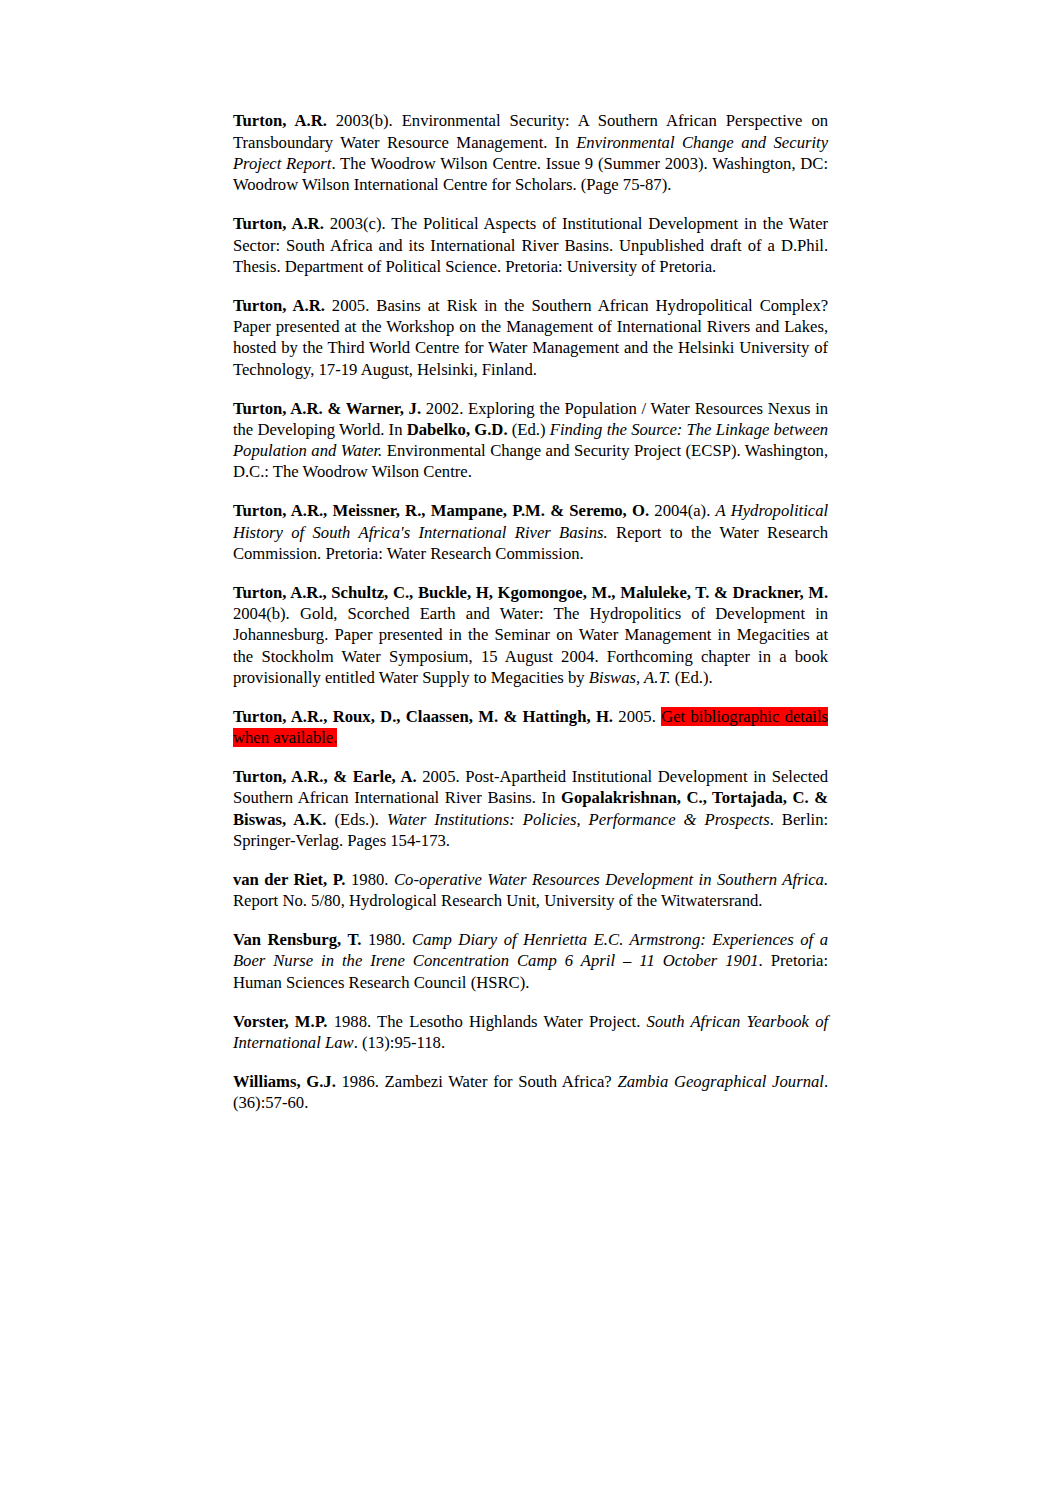Turton, A.R. 2003(b). Environmental Security: A Southern African Perspective on Transboundary Water Resource Management. In Environmental Change and Security Project Report. The Woodrow Wilson Centre. Issue 9 (Summer 2003). Washington, DC: Woodrow Wilson International Centre for Scholars. (Page 75-87).
Turton, A.R. 2003(c). The Political Aspects of Institutional Development in the Water Sector: South Africa and its International River Basins. Unpublished draft of a D.Phil. Thesis. Department of Political Science. Pretoria: University of Pretoria.
Turton, A.R. 2005. Basins at Risk in the Southern African Hydropolitical Complex? Paper presented at the Workshop on the Management of International Rivers and Lakes, hosted by the Third World Centre for Water Management and the Helsinki University of Technology, 17-19 August, Helsinki, Finland.
Turton, A.R. & Warner, J. 2002. Exploring the Population / Water Resources Nexus in the Developing World. In Dabelko, G.D. (Ed.) Finding the Source: The Linkage between Population and Water. Environmental Change and Security Project (ECSP). Washington, D.C.: The Woodrow Wilson Centre.
Turton, A.R., Meissner, R., Mampane, P.M. & Seremo, O. 2004(a). A Hydropolitical History of South Africa's International River Basins. Report to the Water Research Commission. Pretoria: Water Research Commission.
Turton, A.R., Schultz, C., Buckle, H, Kgomongoe, M., Maluleke, T. & Drackner, M. 2004(b). Gold, Scorched Earth and Water: The Hydropolitics of Development in Johannesburg. Paper presented in the Seminar on Water Management in Megacities at the Stockholm Water Symposium, 15 August 2004. Forthcoming chapter in a book provisionally entitled Water Supply to Megacities by Biswas, A.T. (Ed.).
Turton, A.R., Roux, D., Claassen, M. & Hattingh, H. 2005. Get bibliographic details when available.
Turton, A.R., & Earle, A. 2005. Post-Apartheid Institutional Development in Selected Southern African International River Basins. In Gopalakrishnan, C., Tortajada, C. & Biswas, A.K. (Eds.). Water Institutions: Policies, Performance & Prospects. Berlin: Springer-Verlag. Pages 154-173.
van der Riet, P. 1980. Co-operative Water Resources Development in Southern Africa. Report No. 5/80, Hydrological Research Unit, University of the Witwatersrand.
Van Rensburg, T. 1980. Camp Diary of Henrietta E.C. Armstrong: Experiences of a Boer Nurse in the Irene Concentration Camp 6 April – 11 October 1901. Pretoria: Human Sciences Research Council (HSRC).
Vorster, M.P. 1988. The Lesotho Highlands Water Project. South African Yearbook of International Law. (13):95-118.
Williams, G.J. 1986. Zambezi Water for South Africa? Zambia Geographical Journal. (36):57-60.